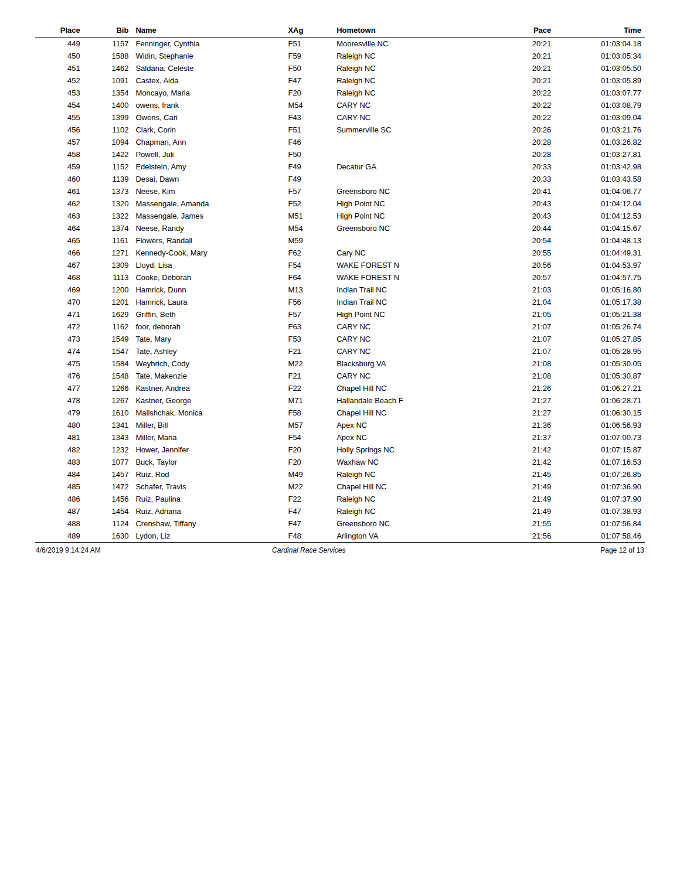| Place | Bib | Name | XAg | Hometown | Pace | Time |
| --- | --- | --- | --- | --- | --- | --- |
| 449 | 1157 | Fenninger, Cynthia | F51 | Mooresville NC | 20:21 | 01:03:04.18 |
| 450 | 1588 | Widin, Stephanie | F59 | Raleigh NC | 20:21 | 01:03:05.34 |
| 451 | 1462 | Saldana, Celeste | F50 | Raleigh NC | 20:21 | 01:03:05.50 |
| 452 | 1091 | Castex, Aida | F47 | Raleigh NC | 20:21 | 01:03:05.89 |
| 453 | 1354 | Moncayo, Maria | F20 | Raleigh NC | 20:22 | 01:03:07.77 |
| 454 | 1400 | owens, frank | M54 | CARY NC | 20:22 | 01:03:08.79 |
| 455 | 1399 | Owens, Cari | F43 | CARY NC | 20:22 | 01:03:09.04 |
| 456 | 1102 | Clark, Corin | F51 | Summerville SC | 20:26 | 01:03:21.76 |
| 457 | 1094 | Chapman, Ann | F46 | | 20:28 | 01:03:26.82 |
| 458 | 1422 | Powell, Juli | F50 | | 20:28 | 01:03:27.81 |
| 459 | 1152 | Edelstein, Amy | F49 | Decatur GA | 20:33 | 01:03:42.98 |
| 460 | 1139 | Desai, Dawn | F49 | | 20:33 | 01:03:43.58 |
| 461 | 1373 | Neese, Kim | F57 | Greensboro NC | 20:41 | 01:04:06.77 |
| 462 | 1320 | Massengale, Amanda | F52 | High Point NC | 20:43 | 01:04:12.04 |
| 463 | 1322 | Massengale, James | M51 | High Point NC | 20:43 | 01:04:12.53 |
| 464 | 1374 | Neese, Randy | M54 | Greensboro NC | 20:44 | 01:04:15.67 |
| 465 | 1161 | Flowers, Randall | M59 | | 20:54 | 01:04:48.13 |
| 466 | 1271 | Kennedy-Cook, Mary | F62 | Cary NC | 20:55 | 01:04:49.31 |
| 467 | 1309 | Lloyd, Lisa | F54 | WAKE FOREST N | 20:56 | 01:04:53.97 |
| 468 | 1113 | Cooke, Deborah | F64 | WAKE FOREST N | 20:57 | 01:04:57.75 |
| 469 | 1200 | Hamrick, Dunn | M13 | Indian Trail NC | 21:03 | 01:05:16.80 |
| 470 | 1201 | Hamrick, Laura | F56 | Indian Trail NC | 21:04 | 01:05:17.38 |
| 471 | 1629 | Griffin, Beth | F57 | High Point NC | 21:05 | 01:05:21.38 |
| 472 | 1162 | foor, deborah | F63 | CARY NC | 21:07 | 01:05:26.74 |
| 473 | 1549 | Tate, Mary | F53 | CARY NC | 21:07 | 01:05:27.85 |
| 474 | 1547 | Tate, Ashley | F21 | CARY NC | 21:07 | 01:05:28.95 |
| 475 | 1584 | Weyhrich, Cody | M22 | Blacksburg VA | 21:08 | 01:05:30.05 |
| 476 | 1548 | Tate, Makenzie | F21 | CARY NC | 21:08 | 01:05:30.87 |
| 477 | 1266 | Kastner, Andrea | F22 | Chapel Hill NC | 21:26 | 01:06:27.21 |
| 478 | 1267 | Kastner, George | M71 | Hallandale Beach F | 21:27 | 01:06:28.71 |
| 479 | 1610 | Malishchak, Monica | F58 | Chapel Hill NC | 21:27 | 01:06:30.15 |
| 480 | 1341 | Miller, Bill | M57 | Apex NC | 21:36 | 01:06:56.93 |
| 481 | 1343 | Miller, Maria | F54 | Apex NC | 21:37 | 01:07:00.73 |
| 482 | 1232 | Hower, Jennifer | F20 | Holly Springs NC | 21:42 | 01:07:15.87 |
| 483 | 1077 | Buck, Taylor | F20 | Waxhaw NC | 21:42 | 01:07:16.53 |
| 484 | 1457 | Ruiz, Rod | M49 | Raleigh NC | 21:45 | 01:07:26.85 |
| 485 | 1472 | Schafer, Travis | M22 | Chapel Hill NC | 21:49 | 01:07:36.90 |
| 486 | 1456 | Ruiz, Paulina | F22 | Raleigh NC | 21:49 | 01:07:37.90 |
| 487 | 1454 | Ruiz, Adriana | F47 | Raleigh NC | 21:49 | 01:07:38.93 |
| 488 | 1124 | Crenshaw, Tiffany | F47 | Greensboro NC | 21:55 | 01:07:56.84 |
| 489 | 1630 | Lydon, Liz | F48 | Arlington VA | 21:56 | 01:07:58.46 |
| 4/6/2019 9:14:24 AM | Cardinal Race Services | Page 12 of 13 |